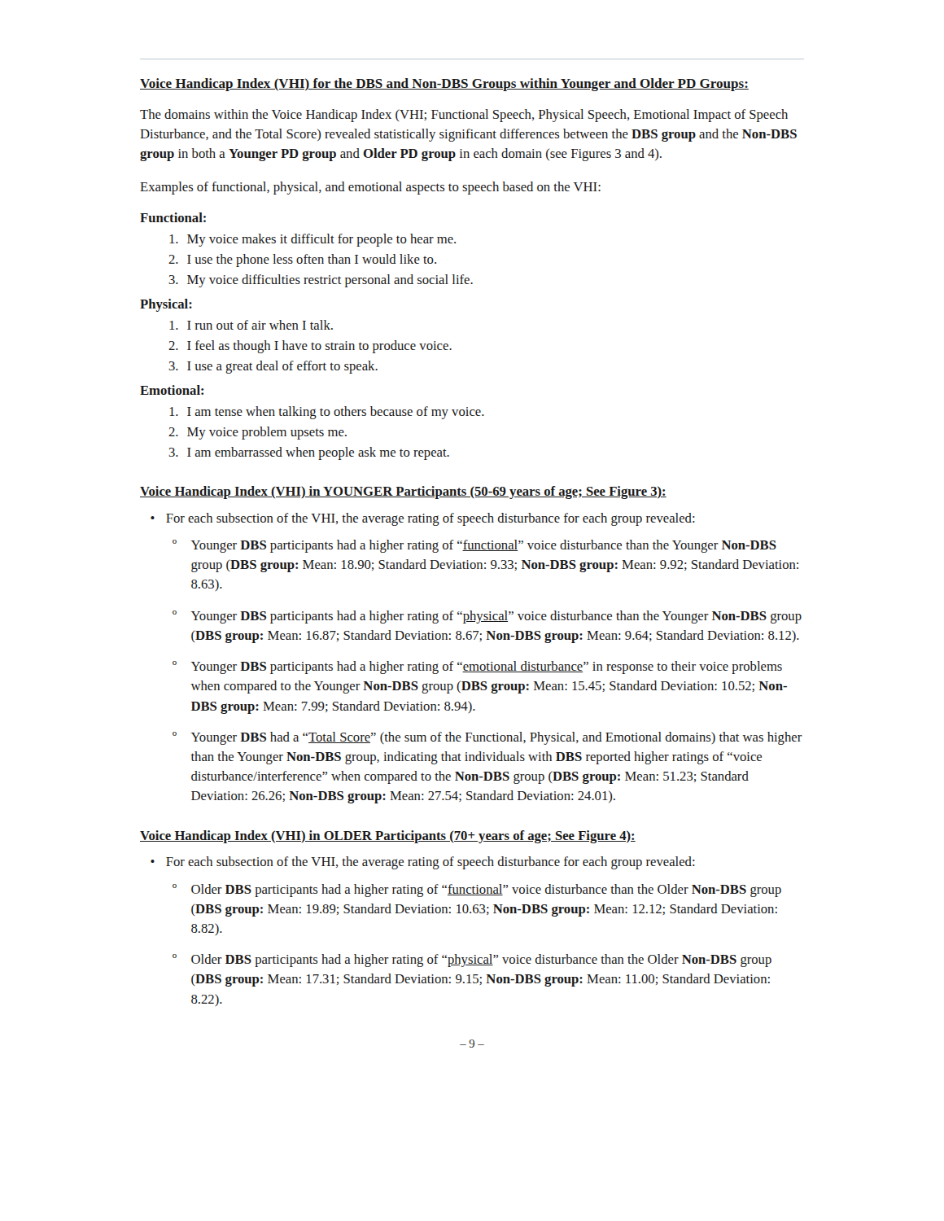Voice Handicap Index (VHI) for the DBS and Non-DBS Groups within Younger and Older PD Groups:
The domains within the Voice Handicap Index (VHI; Functional Speech, Physical Speech, Emotional Impact of Speech Disturbance, and the Total Score) revealed statistically significant differences between the DBS group and the Non-DBS group in both a Younger PD group and Older PD group in each domain (see Figures 3 and 4).
Examples of functional, physical, and emotional aspects to speech based on the VHI:
Functional:
My voice makes it difficult for people to hear me.
I use the phone less often than I would like to.
My voice difficulties restrict personal and social life.
Physical:
I run out of air when I talk.
I feel as though I have to strain to produce voice.
I use a great deal of effort to speak.
Emotional:
I am tense when talking to others because of my voice.
My voice problem upsets me.
I am embarrassed when people ask me to repeat.
Voice Handicap Index (VHI) in YOUNGER Participants (50-69 years of age; See Figure 3):
For each subsection of the VHI, the average rating of speech disturbance for each group revealed:
Younger DBS participants had a higher rating of “functional” voice disturbance than the Younger Non-DBS group (DBS group: Mean: 18.90; Standard Deviation: 9.33; Non-DBS group: Mean: 9.92; Standard Deviation: 8.63).
Younger DBS participants had a higher rating of “physical” voice disturbance than the Younger Non-DBS group (DBS group: Mean: 16.87; Standard Deviation: 8.67; Non-DBS group: Mean: 9.64; Standard Deviation: 8.12).
Younger DBS participants had a higher rating of “emotional disturbance” in response to their voice problems when compared to the Younger Non-DBS group (DBS group: Mean: 15.45; Standard Deviation: 10.52; Non-DBS group: Mean: 7.99; Standard Deviation: 8.94).
Younger DBS had a “Total Score” (the sum of the Functional, Physical, and Emotional domains) that was higher than the Younger Non-DBS group, indicating that individuals with DBS reported higher ratings of “voice disturbance/interference” when compared to the Non-DBS group (DBS group: Mean: 51.23; Standard Deviation: 26.26; Non-DBS group: Mean: 27.54; Standard Deviation: 24.01).
Voice Handicap Index (VHI) in OLDER Participants (70+ years of age; See Figure 4):
For each subsection of the VHI, the average rating of speech disturbance for each group revealed:
Older DBS participants had a higher rating of “functional” voice disturbance than the Older Non-DBS group (DBS group: Mean: 19.89; Standard Deviation: 10.63; Non-DBS group: Mean: 12.12; Standard Deviation: 8.82).
Older DBS participants had a higher rating of “physical” voice disturbance than the Older Non-DBS group (DBS group: Mean: 17.31; Standard Deviation: 9.15; Non-DBS group: Mean: 11.00; Standard Deviation: 8.22).
– 9 –